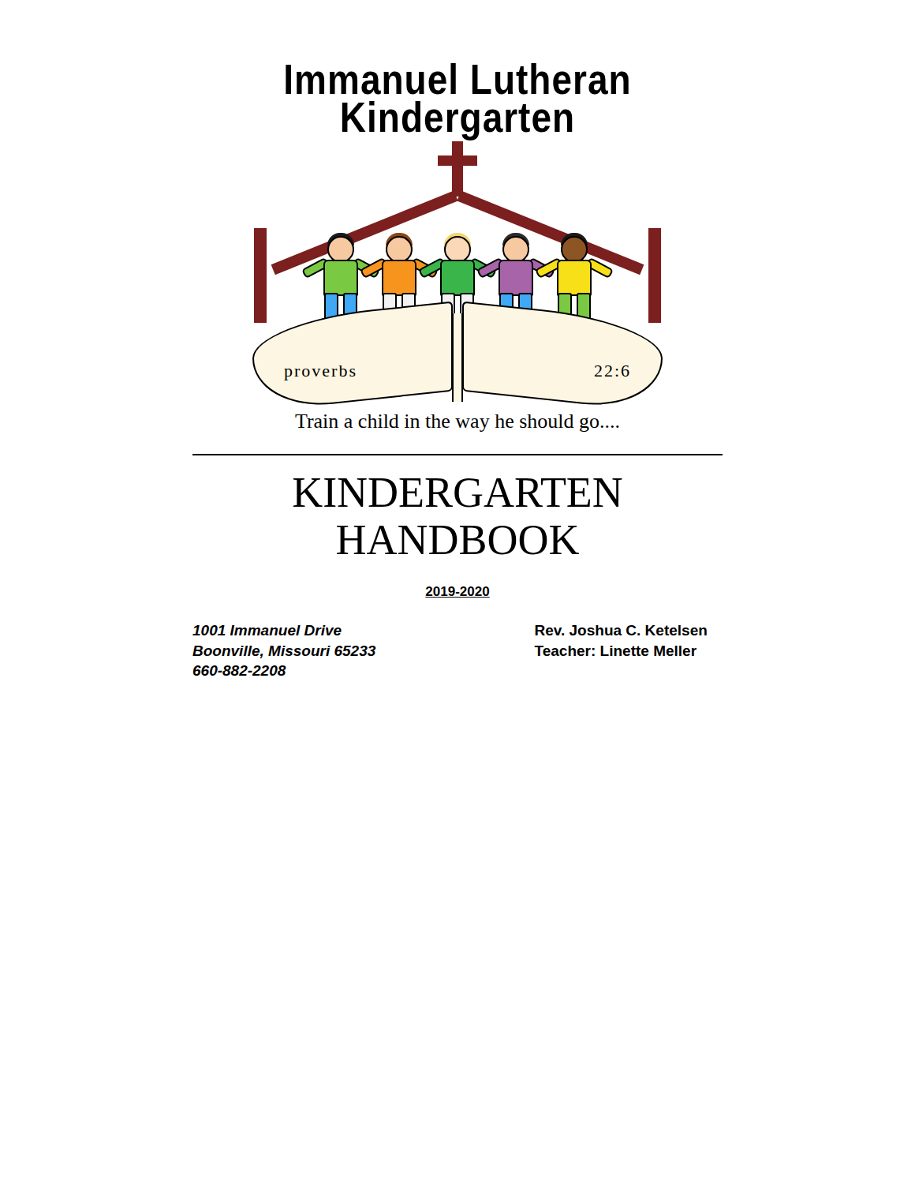Immanuel Lutheran Kindergarten
proverbs 22:6
Train a child in the way he should go....
KINDERGARTEN
HANDBOOK
2019-2020
1001 Immanuel Drive Boonville, Missouri 65233 660-882-2208
Rev. Joshua C. Ketelsen Teacher: Linette Meller